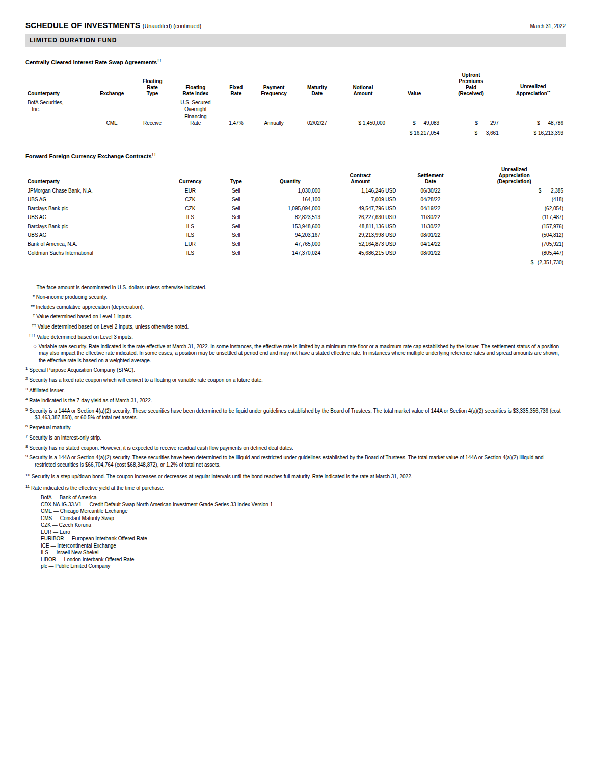SCHEDULE OF INVESTMENTS (Unaudited) (continued)
March 31, 2022
LIMITED DURATION FUND
Centrally Cleared Interest Rate Swap Agreements††
| Counterparty | Exchange | Floating Rate Type | Floating Rate Index | Fixed Rate | Payment Frequency | Maturity Date | Notional Amount | Value | Upfront Premiums Paid (Received) | Unrealized Appreciation ** |
| --- | --- | --- | --- | --- | --- | --- | --- | --- | --- | --- |
| BofA Securities, Inc. | CME | Receive | U.S. Secured Overnight Financing Rate | 1.47% | Annually | 02/02/27 | $ 1,450,000 | $ 49,083 | $ 297 | $ 48,786 |
| | $ 16,217,054 | $ 3,661 | $ 16,213,393 |
Forward Foreign Currency Exchange Contracts††
| Counterparty | Currency | Type | Quantity | Contract Amount | Settlement Date | Unrealized Appreciation (Depreciation) |
| --- | --- | --- | --- | --- | --- | --- |
| JPMorgan Chase Bank, N.A. | EUR | Sell | 1,030,000 | 1,146,246 USD | 06/30/22 | $ 2,385 |
| UBS AG | CZK | Sell | 164,100 | 7,009 USD | 04/28/22 | (418) |
| Barclays Bank plc | CZK | Sell | 1,095,094,000 | 49,547,796 USD | 04/19/22 | (62,054) |
| UBS AG | ILS | Sell | 82,823,513 | 26,227,630 USD | 11/30/22 | (117,487) |
| Barclays Bank plc | ILS | Sell | 153,948,600 | 48,811,136 USD | 11/30/22 | (157,976) |
| UBS AG | ILS | Sell | 94,203,167 | 29,213,998 USD | 08/01/22 | (504,812) |
| Bank of America, N.A. | EUR | Sell | 47,765,000 | 52,164,873 USD | 04/14/22 | (705,921) |
| Goldman Sachs International | ILS | Sell | 147,370,024 | 45,686,215 USD | 08/01/22 | (805,447) |
| | $ (2,351,730) |
~ The face amount is denominated in U.S. dollars unless otherwise indicated.
* Non-income producing security.
** Includes cumulative appreciation (depreciation).
† Value determined based on Level 1 inputs.
†† Value determined based on Level 2 inputs, unless otherwise noted.
††† Value determined based on Level 3 inputs.
♢ Variable rate security. Rate indicated is the rate effective at March 31, 2022. In some instances, the effective rate is limited by a minimum rate floor or a maximum rate cap established by the issuer. The settlement status of a position may also impact the effective rate indicated. In some cases, a position may be unsettled at period end and may not have a stated effective rate. In instances where multiple underlying reference rates and spread amounts are shown, the effective rate is based on a weighted average.
1 Special Purpose Acquisition Company (SPAC).
2 Security has a fixed rate coupon which will convert to a floating or variable rate coupon on a future date.
3 Affiliated issuer.
4 Rate indicated is the 7-day yield as of March 31, 2022.
5 Security is a 144A or Section 4(a)(2) security. These securities have been determined to be liquid under guidelines established by the Board of Trustees. The total market value of 144A or Section 4(a)(2) securities is $3,335,356,736 (cost $3,463,387,858), or 60.5% of total net assets.
6 Perpetual maturity.
7 Security is an interest-only strip.
8 Security has no stated coupon. However, it is expected to receive residual cash flow payments on defined deal dates.
9 Security is a 144A or Section 4(a)(2) security. These securities have been determined to be illiquid and restricted under guidelines established by the Board of Trustees. The total market value of 144A or Section 4(a)(2) illiquid and restricted securities is $66,704,764 (cost $68,348,872), or 1.2% of total net assets.
10 Security is a step up/down bond. The coupon increases or decreases at regular intervals until the bond reaches full maturity. Rate indicated is the rate at March 31, 2022.
11 Rate indicated is the effective yield at the time of purchase.
BofA — Bank of America
CDX.NA.IG.33.V1 — Credit Default Swap North American Investment Grade Series 33 Index Version 1
CME — Chicago Mercantile Exchange
CMS — Constant Maturity Swap
CZK — Czech Koruna
EUR — Euro
EURIBOR — European Interbank Offered Rate
ICE — Intercontinental Exchange
ILS — Israeli New Shekel
LIBOR — London Interbank Offered Rate
plc — Public Limited Company